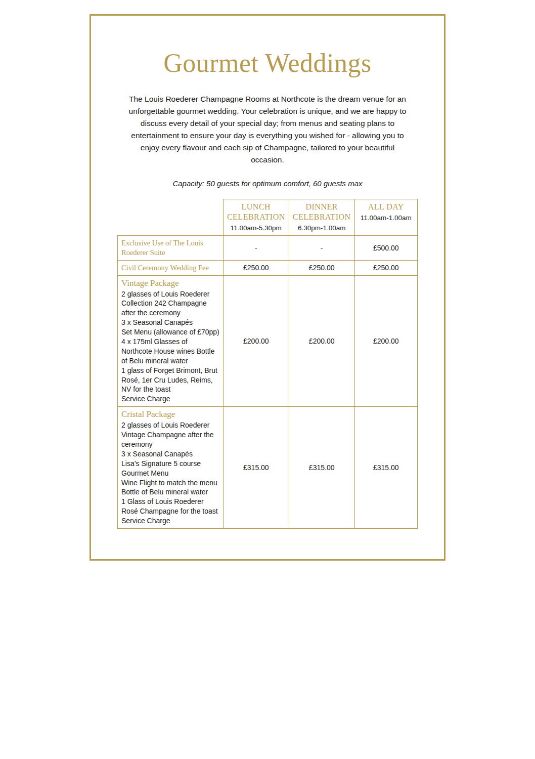Gourmet Weddings
The Louis Roederer Champagne Rooms at Northcote is the dream venue for an unforgettable gourmet wedding. Your celebration is unique, and we are happy to discuss every detail of your special day; from menus and seating plans to entertainment to ensure your day is everything you wished for - allowing you to enjoy every flavour and each sip of Champagne, tailored to your beautiful occasion.
Capacity: 50 guests for optimum comfort, 60 guests max
| | Lunch Celebration 11.00am-5.30pm | Dinner Celebration 6.30pm-1.00am | All Day 11.00am-1.00am |
| --- | --- | --- | --- |
| Exclusive Use of The Louis Roederer Suite | - | - | £500.00 |
| Civil Ceremony Wedding Fee | £250.00 | £250.00 | £250.00 |
| Vintage Package 2 glasses of Louis Roederer Collection 242 Champagne after the ceremony 3 x Seasonal Canapés Set Menu (allowance of £70pp) 4 x 175ml Glasses of Northcote House wines Bottle of Belu mineral water 1 glass of Forget Brimont, Brut Rosé, 1er Cru Ludes, Reims, NV for the toast Service Charge | £200.00 | £200.00 | £200.00 |
| Cristal Package 2 glasses of Louis Roederer Vintage Champagne after the ceremony 3 x Seasonal Canapés Lisa’s Signature 5 course Gourmet Menu Wine Flight to match the menu Bottle of Belu mineral water 1 Glass of Louis Roederer Rosé Champagne for the toast Service Charge | £315.00 | £315.00 | £315.00 |